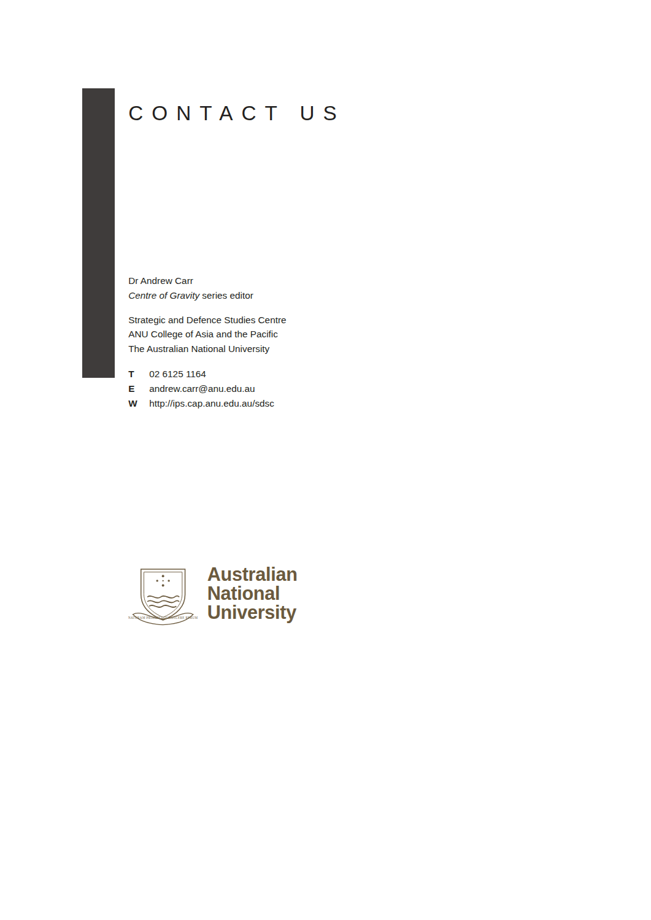Contact Us
Dr Andrew Carr
Centre of Gravity series editor
Strategic and Defence Studies Centre
ANU College of Asia and the Pacific
The Australian National University
| T | 02 6125 1164 |
| E | andrew.carr@anu.edu.au |
| W | http://ips.cap.anu.edu.au/sdsc |
NATURAM PRIMUM COGNOSCERE RERUM
Australian
National
University